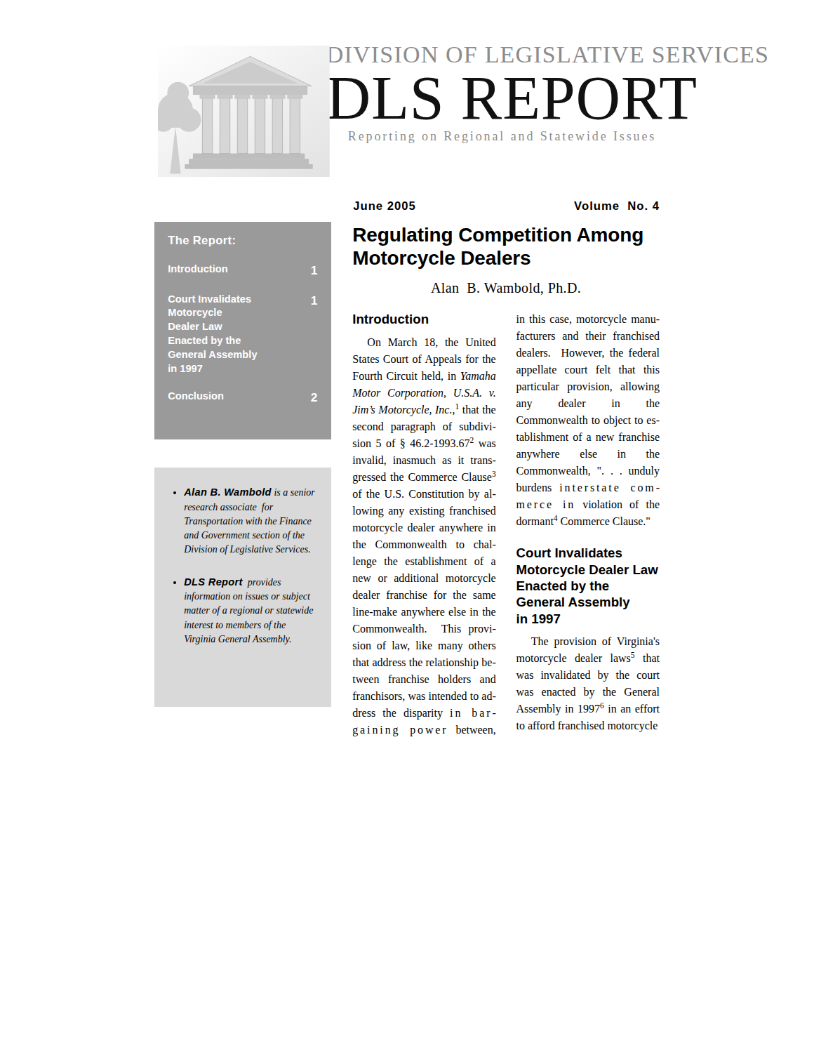DIVISION OF LEGISLATIVE SERVICES
DLS REPORT
Reporting on Regional and Statewide Issues
June 2005 Volume No. 4
The Report:
Introduction 1
Court Invalidates Motorcycle
Dealer Law
Enacted by the
General Assembly
in 1997 1
Conclusion 2
Alan B. Wambold is a senior research associate for Transportation with the Finance and Government section of the Division of Legislative Services.
DLS Report provides information on issues or subject matter of a regional or statewide interest to members of the Virginia General Assembly.
Regulating Competition Among Motorcycle Dealers
Alan B. Wambold, Ph.D.
Introduction
On March 18, the United States Court of Appeals for the Fourth Circuit held, in Yamaha Motor Corporation, U.S.A. v. Jim’s Motorcycle, Inc.,1 that the second paragraph of subdivision 5 of § 46.2-1993.672 was invalid, inasmuch as it transgressed the Commerce Clause3 of the U.S. Constitution by allowing any existing franchised motorcycle dealer anywhere in the Commonwealth to challenge the establishment of a new or additional motorcycle dealer franchise for the same line-make anywhere else in the Commonwealth. This provision of law, like many others that address the relationship between franchise holders and franchisors, was intended to address the disparity in bargaining power between, in this case, motorcycle manufacturers and their franchised dealers. However, the federal appellate court felt that this particular provision, allowing any dealer in the Commonwealth to object to establishment of a new franchise anywhere else in the Commonwealth, ". . . unduly burdens interstate commerce in violation of the dormant4 Commerce Clause."
Court Invalidates Motorcycle Dealer Law Enacted by the General Assembly
in 1997
The provision of Virginia's motorcycle dealer laws5 that was invalidated by the court was enacted by the General Assembly in 19976 in an effort to afford franchised motorcycle